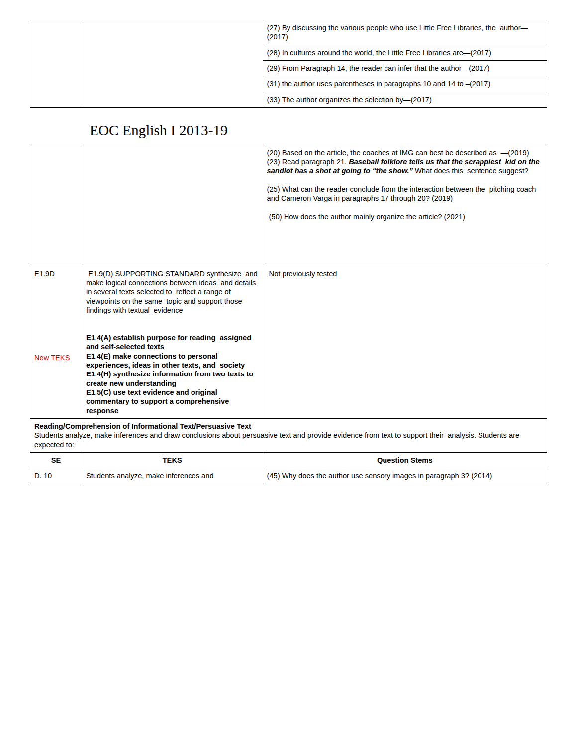| | | (27) By discussing the various people who use Little Free Libraries, the author—(2017) |
| | | (28) In cultures around the world, the Little Free Libraries are—(2017) |
| | | (29) From Paragraph 14, the reader can infer that the author—(2017) |
| | | (31) the author uses parentheses in paragraphs 10 and 14 to –(2017) |
| | | (33) The author organizes the selection by—(2017) |
EOC English I 2013-19
| | | (20) Based on the article, the coaches at IMG can best be described as —(2019) (23) Read paragraph 21. Baseball folklore tells us that the scrappiest kid on the sandlot has a shot at going to “the show.” What does this sentence suggest? (25) What can the reader conclude from the interaction between the pitching coach and Cameron Varga in paragraphs 17 through 20? (2019) (50) How does the author mainly organize the article? (2021) |
| E1.9D New TEKS | E1.9(D) SUPPORTING STANDARD synthesize and make logical connections between ideas and details in several texts selected to reflect a range of viewpoints on the same topic and support those findings with textual evidence E1.4(A) establish purpose for reading assigned and self-selected texts E1.4(E) make connections to personal experiences, ideas in other texts, and society E1.4(H) synthesize information from two texts to create new understanding E1.5(C) use text evidence and original commentary to support a comprehensive response | Not previously tested |
| Reading/Comprehension of Informational Text/Persuasive Text Students analyze, make inferences and draw conclusions about persuasive text and provide evidence from text to support their analysis. Students are expected to: |
| SE | TEKS | Question Stems |
| D. 10 | Students analyze, make inferences and | (45) Why does the author use sensory images in paragraph 3? (2014) |